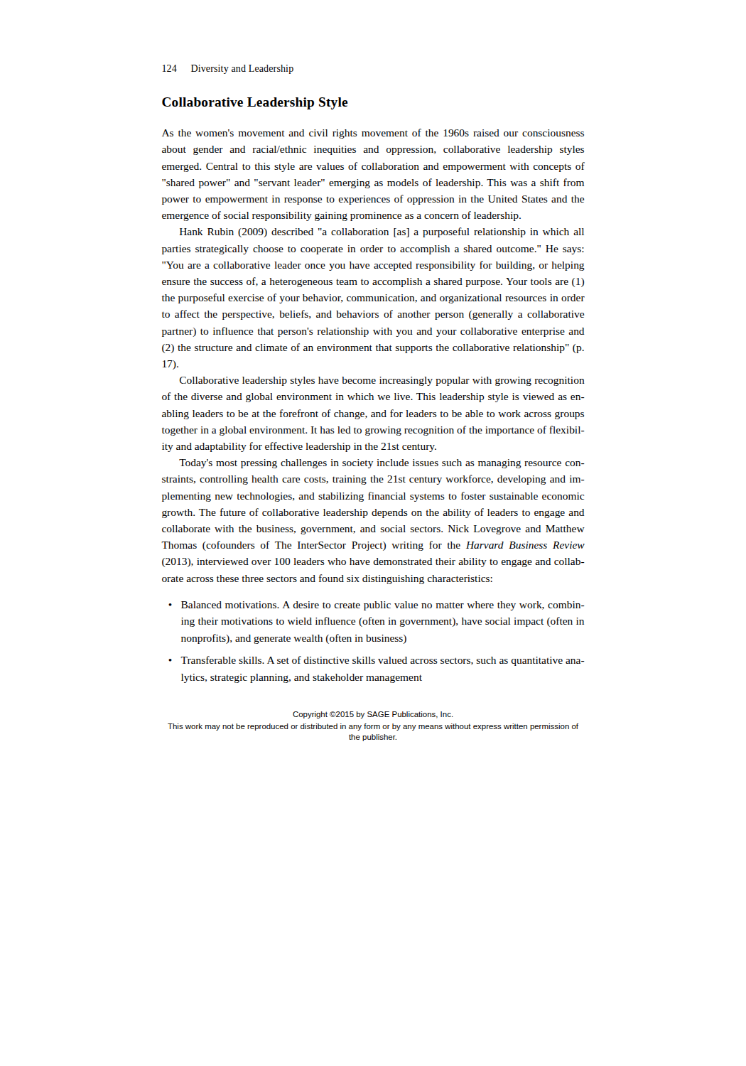124 Diversity and Leadership
Collaborative Leadership Style
As the women's movement and civil rights movement of the 1960s raised our consciousness about gender and racial/ethnic inequities and oppression, collaborative leadership styles emerged. Central to this style are values of collaboration and empowerment with concepts of "shared power" and "servant leader" emerging as models of leadership. This was a shift from power to empowerment in response to experiences of oppression in the United States and the emergence of social responsibility gaining prominence as a concern of leadership.
Hank Rubin (2009) described "a collaboration [as] a purposeful relationship in which all parties strategically choose to cooperate in order to accomplish a shared outcome." He says: "You are a collaborative leader once you have accepted responsibility for building, or helping ensure the success of, a heterogeneous team to accomplish a shared purpose. Your tools are (1) the purposeful exercise of your behavior, communication, and organizational resources in order to affect the perspective, beliefs, and behaviors of another person (generally a collaborative partner) to influence that person's relationship with you and your collaborative enterprise and (2) the structure and climate of an environment that supports the collaborative relationship" (p. 17).
Collaborative leadership styles have become increasingly popular with growing recognition of the diverse and global environment in which we live. This leadership style is viewed as enabling leaders to be at the forefront of change, and for leaders to be able to work across groups together in a global environment. It has led to growing recognition of the importance of flexibility and adaptability for effective leadership in the 21st century.
Today's most pressing challenges in society include issues such as managing resource constraints, controlling health care costs, training the 21st century workforce, developing and implementing new technologies, and stabilizing financial systems to foster sustainable economic growth. The future of collaborative leadership depends on the ability of leaders to engage and collaborate with the business, government, and social sectors. Nick Lovegrove and Matthew Thomas (cofounders of The InterSector Project) writing for the Harvard Business Review (2013), interviewed over 100 leaders who have demonstrated their ability to engage and collaborate across these three sectors and found six distinguishing characteristics:
Balanced motivations. A desire to create public value no matter where they work, combining their motivations to wield influence (often in government), have social impact (often in nonprofits), and generate wealth (often in business)
Transferable skills. A set of distinctive skills valued across sectors, such as quantitative analytics, strategic planning, and stakeholder management
Copyright ©2015 by SAGE Publications, Inc.
This work may not be reproduced or distributed in any form or by any means without express written permission of the publisher.